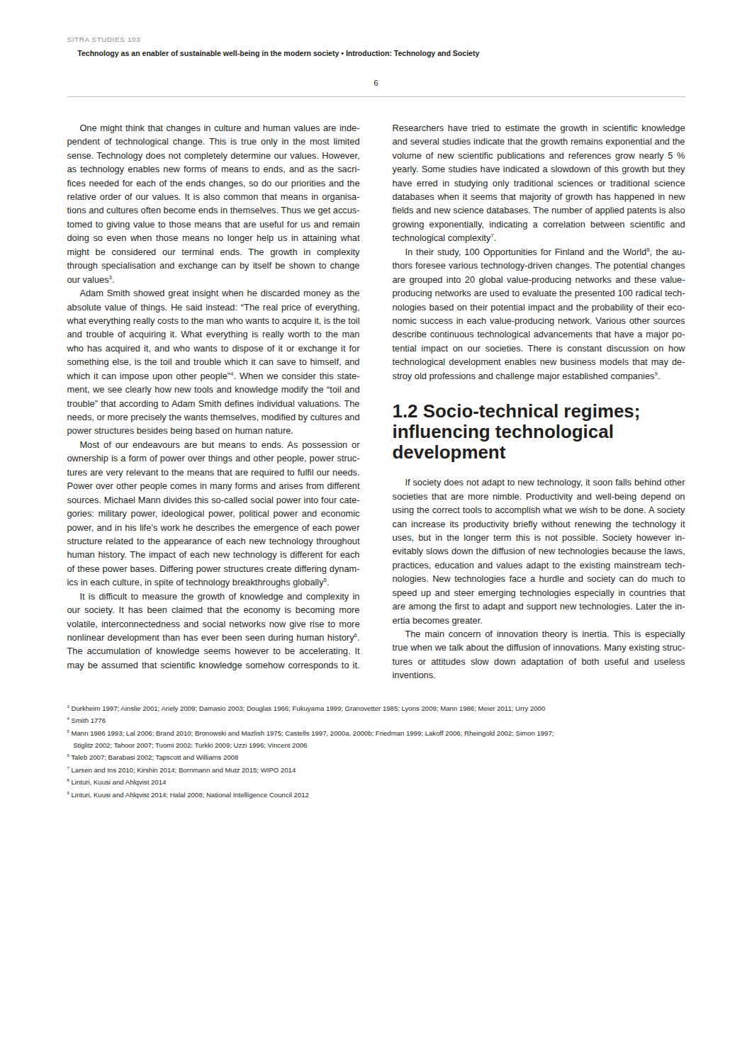SITRA STUDIES 103
Technology as an enabler of sustainable well-being in the modern society • Introduction: Technology and Society
6
One might think that changes in culture and human values are independent of technological change. This is true only in the most limited sense. Technology does not completely determine our values. However, as technology enables new forms of means to ends, and as the sacrifices needed for each of the ends changes, so do our priorities and the relative order of our values. It is also common that means in organisations and cultures often become ends in themselves. Thus we get accustomed to giving value to those means that are useful for us and remain doing so even when those means no longer help us in attaining what might be considered our terminal ends. The growth in complexity through specialisation and exchange can by itself be shown to change our values3.
Adam Smith showed great insight when he discarded money as the absolute value of things. He said instead: “The real price of everything, what everything really costs to the man who wants to acquire it, is the toil and trouble of acquiring it. What everything is really worth to the man who has acquired it, and who wants to dispose of it or exchange it for something else, is the toil and trouble which it can save to himself, and which it can impose upon other people”4. When we consider this statement, we see clearly how new tools and knowledge modify the “toil and trouble” that according to Adam Smith defines individual valuations. The needs, or more precisely the wants themselves, modified by cultures and power structures besides being based on human nature.
Most of our endeavours are but means to ends. As possession or ownership is a form of power over things and other people, power structures are very relevant to the means that are required to fulfil our needs. Power over other people comes in many forms and arises from different sources. Michael Mann divides this so-called social power into four categories: military power, ideological power, political power and economic power, and in his life’s work he describes the emergence of each power structure related to the appearance of each new technology throughout human history. The impact of each new technology is different for each of these power bases. Differing power structures create differing dynamics in each culture, in spite of technology breakthroughs globally5.
It is difficult to measure the growth of knowledge and complexity in our society. It has been claimed that the economy is becoming more volatile, interconnectedness and social networks now give rise to more nonlinear development than has ever been seen during human history6. The accumulation of knowledge seems however to be accelerating. It may be assumed that scientific knowledge somehow corresponds to it. Researchers have tried to estimate the growth in scientific knowledge and several studies indicate that the growth remains exponential and the volume of new scientific publications and references grow nearly 5 % yearly. Some studies have indicated a slowdown of this growth but they have erred in studying only traditional sciences or traditional science databases when it seems that majority of growth has happened in new fields and new science databases. The number of applied patents is also growing exponentially, indicating a correlation between scientific and technological complexity7.
In their study, 100 Opportunities for Finland and the World8, the authors foresee various technology-driven changes. The potential changes are grouped into 20 global value-producing networks and these value-producing networks are used to evaluate the presented 100 radical technologies based on their potential impact and the probability of their economic success in each value-producing network. Various other sources describe continuous technological advancements that have a major potential impact on our societies. There is constant discussion on how technological development enables new business models that may destroy old professions and challenge major established companies9.
1.2 Socio-technical regimes; influencing technological development
If society does not adapt to new technology, it soon falls behind other societies that are more nimble. Productivity and well-being depend on using the correct tools to accomplish what we wish to be done. A society can increase its productivity briefly without renewing the technology it uses, but in the longer term this is not possible. Society however inevitably slows down the diffusion of new technologies because the laws, practices, education and values adapt to the existing mainstream technologies. New technologies face a hurdle and society can do much to speed up and steer emerging technologies especially in countries that are among the first to adapt and support new technologies. Later the inertia becomes greater.
The main concern of innovation theory is inertia. This is especially true when we talk about the diffusion of innovations. Many existing structures or attitudes slow down adaptation of both useful and useless inventions.
3 Durkheim 1997; Ainslie 2001; Ariely 2009; Damasio 2003; Douglas 1966; Fukuyama 1999; Granovetter 1985; Lyons 2009; Mann 1986; Meier 2011; Urry 2000
4 Smith 1776
5 Mann 1986 1993; Lal 2006; Brand 2010; Bronowski and Mazlish 1975; Castells 1997, 2000a, 2000b; Friedman 1999; Lakoff 2006; Rheingold 2002; Simon 1997;
Stiglitz 2002; Tahoor 2007; Tuomi 2002; Turkki 2009; Uzzi 1996; Vincent 2006
6 Taleb 2007; Barabasi 2002; Tapscott and Williams 2008
7 Larsen and Ins 2010; Kirshin 2014; Bornmann and Mutz 2015; WIPO 2014
8 Linturi, Kuusi and Ahlqvist 2014
9 Linturi, Kuusi and Ahlqvist 2014; Halal 2008; National Intelligence Council 2012